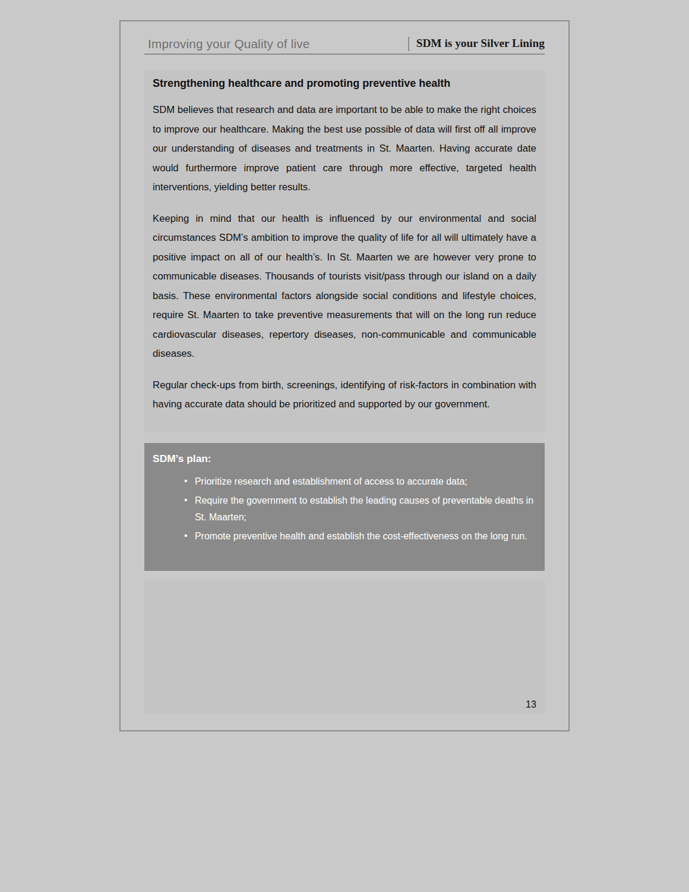Improving your Quality of live
SDM is your Silver Lining
Strengthening healthcare and promoting preventive health
SDM believes that research and data are important to be able to make the right choices to improve our healthcare. Making the best use possible of data will first off all improve our understanding of diseases and treatments in St. Maarten. Having accurate date would furthermore improve patient care through more effective, targeted health interventions, yielding better results.
Keeping in mind that our health is influenced by our environmental and social circumstances SDM’s ambition to improve the quality of life for all will ultimately have a positive impact on all of our health’s. In St. Maarten we are however very prone to communicable diseases. Thousands of tourists visit/pass through our island on a daily basis. These environmental factors alongside social conditions and lifestyle choices, require St. Maarten to take preventive measurements that will on the long run reduce cardiovascular diseases, repertory diseases, non-communicable and communicable diseases.
Regular check-ups from birth, screenings, identifying of risk-factors in combination with having accurate data should be prioritized and supported by our government.
SDM’s plan:
Prioritize research and establishment of access to accurate data;
Require the government to establish the leading causes of preventable deaths in St. Maarten;
Promote preventive health and establish the cost-effectiveness on the long run.
13